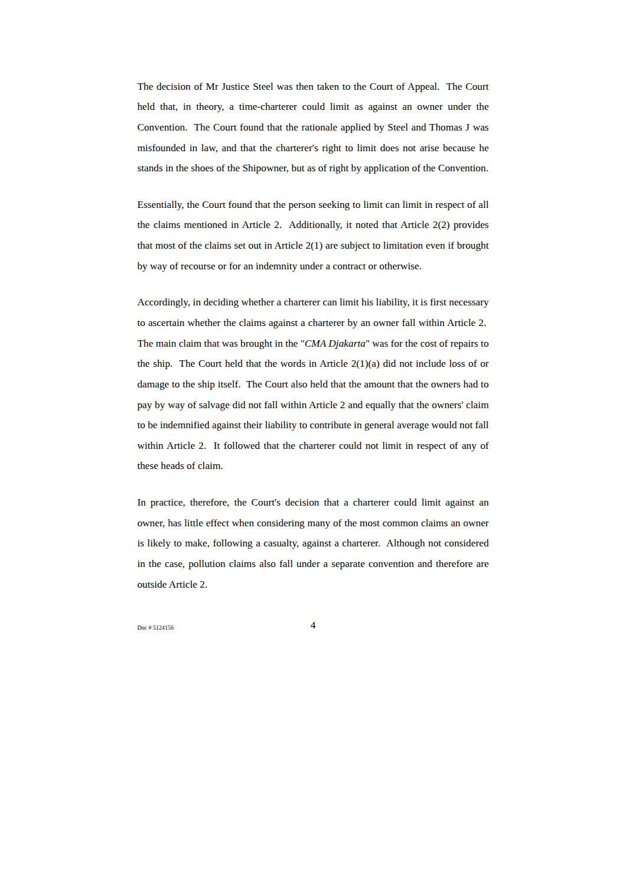The decision of Mr Justice Steel was then taken to the Court of Appeal. The Court held that, in theory, a time-charterer could limit as against an owner under the Convention. The Court found that the rationale applied by Steel and Thomas J was misfounded in law, and that the charterer's right to limit does not arise because he stands in the shoes of the Shipowner, but as of right by application of the Convention.
Essentially, the Court found that the person seeking to limit can limit in respect of all the claims mentioned in Article 2. Additionally, it noted that Article 2(2) provides that most of the claims set out in Article 2(1) are subject to limitation even if brought by way of recourse or for an indemnity under a contract or otherwise.
Accordingly, in deciding whether a charterer can limit his liability, it is first necessary to ascertain whether the claims against a charterer by an owner fall within Article 2. The main claim that was brought in the "CMA Djakarta" was for the cost of repairs to the ship. The Court held that the words in Article 2(1)(a) did not include loss of or damage to the ship itself. The Court also held that the amount that the owners had to pay by way of salvage did not fall within Article 2 and equally that the owners' claim to be indemnified against their liability to contribute in general average would not fall within Article 2. It followed that the charterer could not limit in respect of any of these heads of claim.
In practice, therefore, the Court's decision that a charterer could limit against an owner, has little effect when considering many of the most common claims an owner is likely to make, following a casualty, against a charterer. Although not considered in the case, pollution claims also fall under a separate convention and therefore are outside Article 2.
Doc # 5124156 4